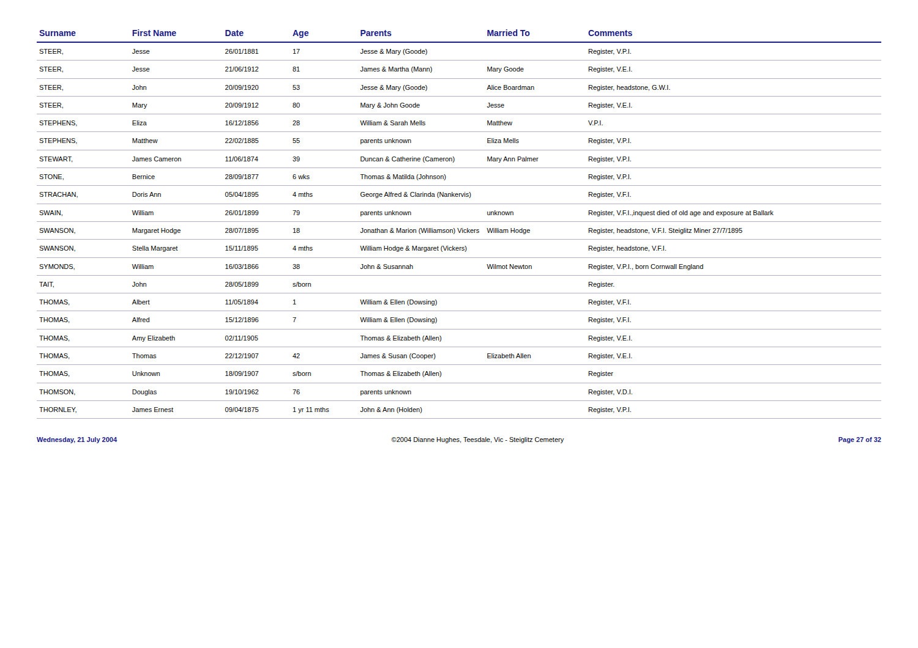| Surname | First Name | Date | Age | Parents | Married To | Comments |
| --- | --- | --- | --- | --- | --- | --- |
| STEER, | Jesse | 26/01/1881 | 17 | Jesse & Mary (Goode) | | Register, V.P.I. |
| STEER, | Jesse | 21/06/1912 | 81 | James & Martha (Mann) | Mary Goode | Register, V.E.I. |
| STEER, | John | 20/09/1920 | 53 | Jesse & Mary (Goode) | Alice Boardman | Register, headstone, G.W.I. |
| STEER, | Mary | 20/09/1912 | 80 | Mary & John Goode | Jesse | Register, V.E.I. |
| STEPHENS, | Eliza | 16/12/1856 | 28 | William & Sarah Mells | Matthew | V.P.I. |
| STEPHENS, | Matthew | 22/02/1885 | 55 | parents unknown | Eliza Mells | Register, V.P.I. |
| STEWART, | James Cameron | 11/06/1874 | 39 | Duncan & Catherine (Cameron) | Mary Ann Palmer | Register, V.P.I. |
| STONE, | Bernice | 28/09/1877 | 6 wks | Thomas & Matilda (Johnson) | | Register, V.P.I. |
| STRACHAN, | Doris Ann | 05/04/1895 | 4 mths | George Alfred & Clarinda (Nankervis) | | Register, V.F.I. |
| SWAIN, | William | 26/01/1899 | 79 | parents unknown | unknown | Register, V.F.I.,inquest died of old age and exposure at Ballark |
| SWANSON, | Margaret Hodge | 28/07/1895 | 18 | Jonathan & Marion (Williamson) Vickers | William Hodge | Register, headstone, V.F.I. Steiglitz Miner 27/7/1895 |
| SWANSON, | Stella Margaret | 15/11/1895 | 4 mths | William Hodge & Margaret (Vickers) | | Register, headstone, V.F.I. |
| SYMONDS, | William | 16/03/1866 | 38 | John & Susannah | Wilmot Newton | Register, V.P.I., born Cornwall England |
| TAIT, | John | 28/05/1899 | s/born | | | Register. |
| THOMAS, | Albert | 11/05/1894 | 1 | William & Ellen (Dowsing) | | Register, V.F.I. |
| THOMAS, | Alfred | 15/12/1896 | 7 | William & Ellen (Dowsing) | | Register, V.F.I. |
| THOMAS, | Amy Elizabeth | 02/11/1905 | | Thomas & Elizabeth (Allen) | | Register, V.E.I. |
| THOMAS, | Thomas | 22/12/1907 | 42 | James & Susan (Cooper) | Elizabeth Allen | Register, V.E.I. |
| THOMAS, | Unknown | 18/09/1907 | s/born | Thomas & Elizabeth (Allen) | | Register |
| THOMSON, | Douglas | 19/10/1962 | 76 | parents unknown | | Register, V.D.I. |
| THORNLEY, | James Ernest | 09/04/1875 | 1 yr 11 mths | John & Ann (Holden) | | Register, V.P.I. |
Wednesday, 21 July 2004
©2004 Dianne Hughes, Teesdale, Vic - Steiglitz Cemetery
Page 27 of 32